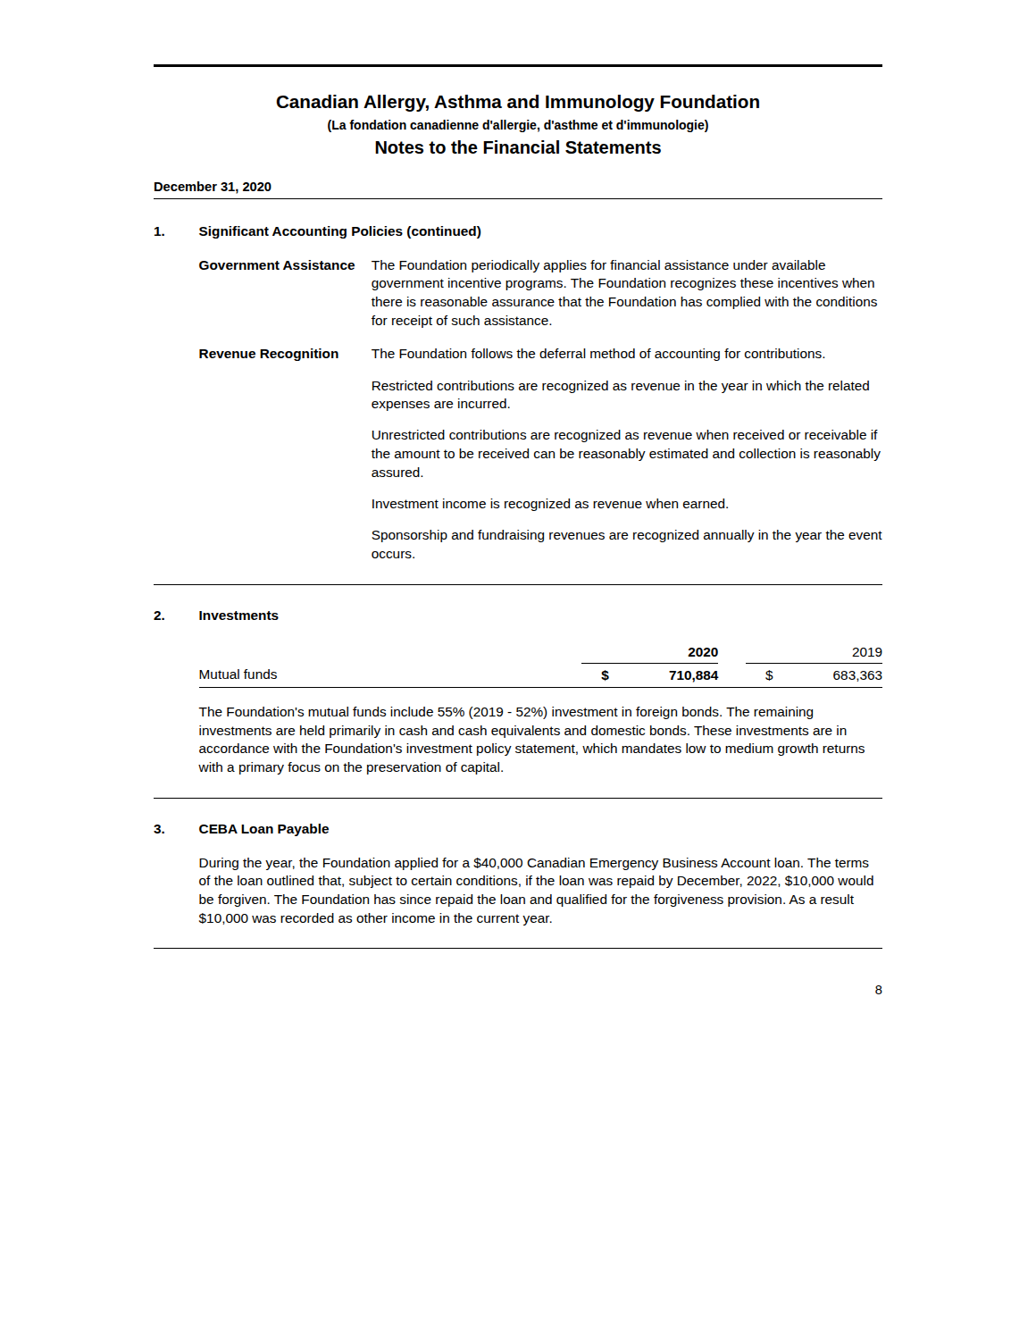Canadian Allergy, Asthma and Immunology Foundation
(La fondation canadienne d'allergie, d'asthme et d'immunologie)
Notes to the Financial Statements
December 31, 2020
1. Significant Accounting Policies (continued)
Government Assistance
The Foundation periodically applies for financial assistance under available government incentive programs. The Foundation recognizes these incentives when there is reasonable assurance that the Foundation has complied with the conditions for receipt of such assistance.
Revenue Recognition
The Foundation follows the deferral method of accounting for contributions.
Restricted contributions are recognized as revenue in the year in which the related expenses are incurred.
Unrestricted contributions are recognized as revenue when received or receivable if the amount to be received can be reasonably estimated and collection is reasonably assured.
Investment income is recognized as revenue when earned.
Sponsorship and fundraising revenues are recognized annually in the year the event occurs.
2. Investments
| | | 2020 | | 2019 |
| --- | --- | --- | --- | --- |
| Mutual funds | | $ | 710,884 | | $ | 683,363 |
The Foundation's mutual funds include 55% (2019 - 52%) investment in foreign bonds. The remaining investments are held primarily in cash and cash equivalents and domestic bonds. These investments are in accordance with the Foundation's investment policy statement, which mandates low to medium growth returns with a primary focus on the preservation of capital.
3. CEBA Loan Payable
During the year, the Foundation applied for a $40,000 Canadian Emergency Business Account loan. The terms of the loan outlined that, subject to certain conditions, if the loan was repaid by December, 2022, $10,000 would be forgiven. The Foundation has since repaid the loan and qualified for the forgiveness provision. As a result $10,000 was recorded as other income in the current year.
8